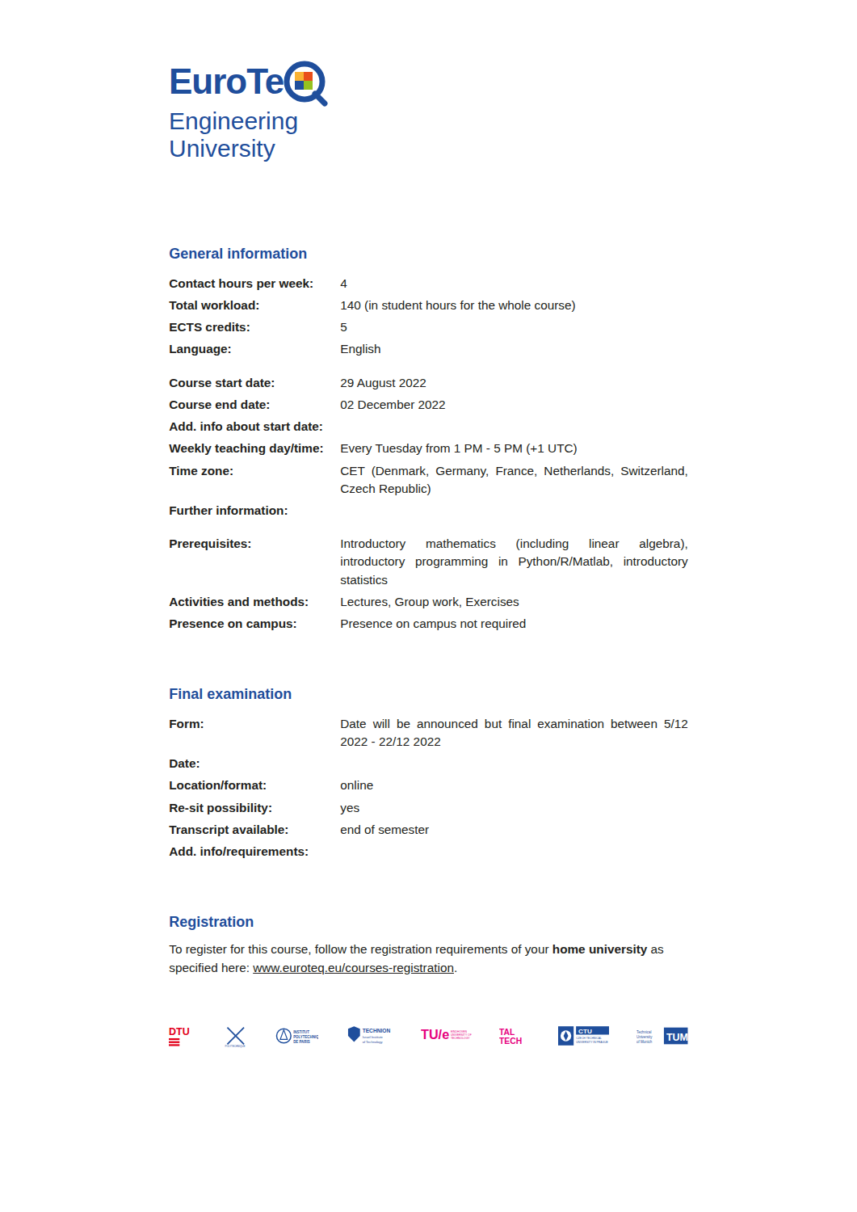EuroTe Engineering University
General information
| Contact hours per week: | 4 |
| Total workload: | 140 (in student hours for the whole course) |
| ECTS credits: | 5 |
| Language: | English |
| Course start date: | 29 August 2022 |
| Course end date: | 02 December 2022 |
| Add. info about start date: | |
| Weekly teaching day/time: | Every Tuesday from 1 PM - 5 PM (+1 UTC) |
| Time zone: | CET (Denmark, Germany, France, Netherlands, Switzerland, Czech Republic) |
| Further information: | |
| Prerequisites: | Introductory mathematics (including linear algebra), introductory programming in Python/R/Matlab, introductory statistics |
| Activities and methods: | Lectures, Group work, Exercises |
| Presence on campus: | Presence on campus not required |
Final examination
| Form: | Date will be announced but final examination between 5/12 2022 - 22/12 2022 |
| Date: | |
| Location/format: | online |
| Re-sit possibility: | yes |
| Transcript available: | end of semester |
| Add. info/requirements: | |
Registration
To register for this course, follow the registration requirements of your home university as specified here: www.euroteq.eu/courses-registration.
DTU POLYTECHNIQUE INSTITUT POLYTECHNIQUE DE PARIS TECHNION Israel Institute of Technology TU/e EINDHOVEN UNIVERSITY OF TECHNOLOGY TAL TECH CTU CZECH TECHNICAL UNIVERSITY IN PRAGUE Technical University of Munich TUM